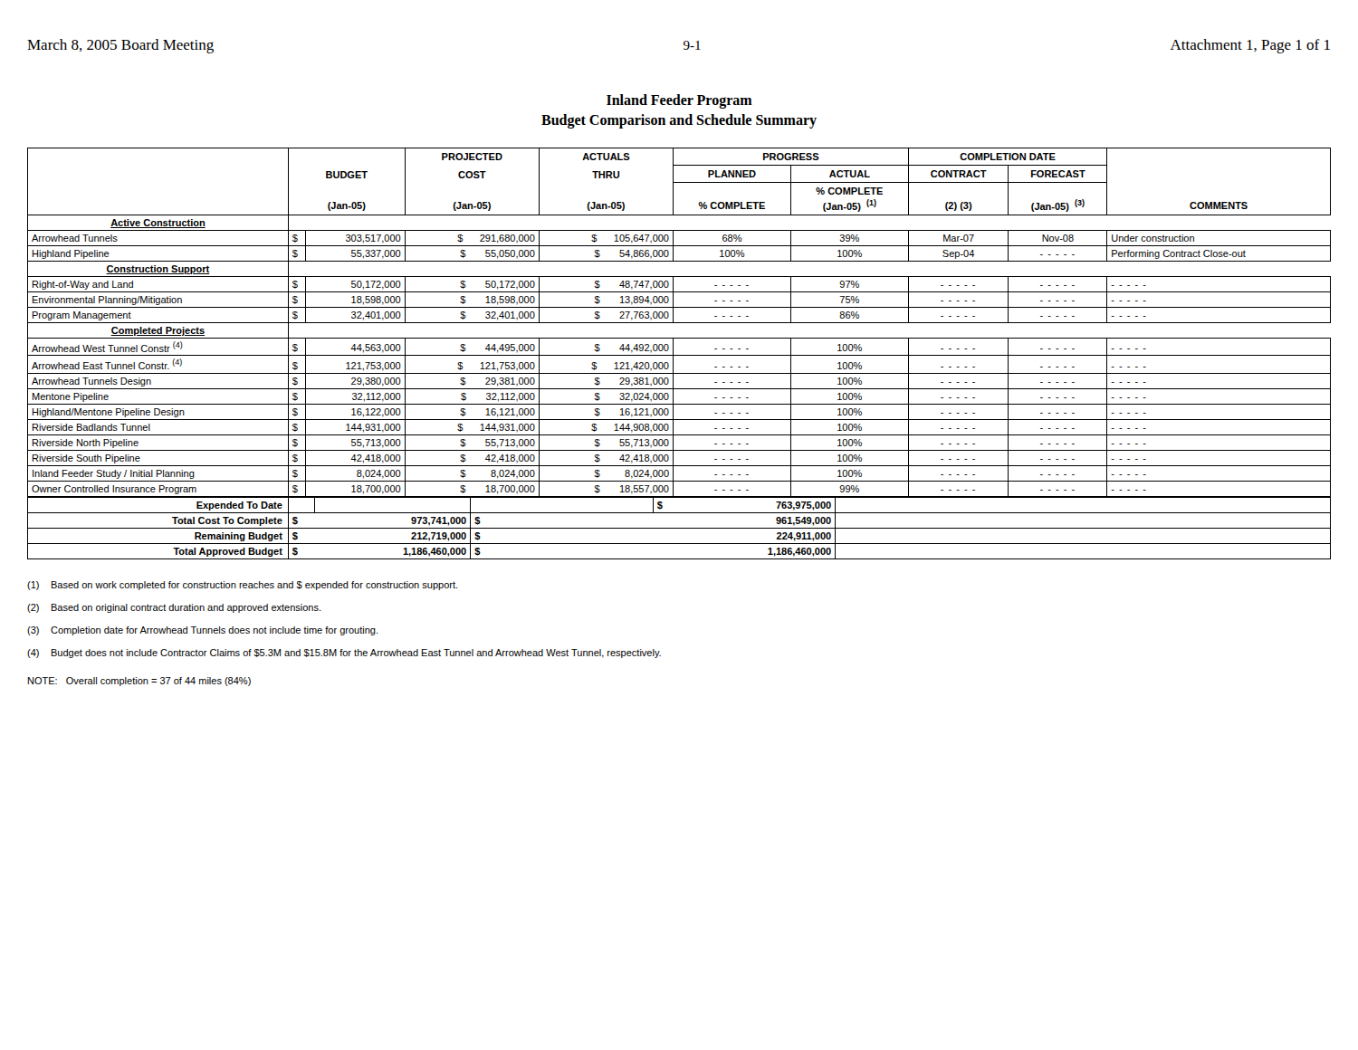March 8, 2005 Board Meeting
9-1
Attachment 1, Page 1 of 1
Inland Feeder Program Budget Comparison and Schedule Summary
| | | PROJECTED | ACTUALS | PROGRESS | COMPLETION DATE | COMMENTS |
| --- | --- | --- | --- | --- | --- | --- |
| BUDGET | COST | THRU | PLANNED | ACTUAL | CONTRACT | FORECAST |
| (Jan-05) | (Jan-05) | (Jan-05) | % COMPLETE | % COMPLETE (Jan-05) (1) | (2) (3) | (Jan-05) (3) |
| Active Construction | | | | | | | | | |
| Arrowhead Tunnels | $ | 303,517,000 | $ 291,680,000 | $ 105,647,000 | 68% | 39% | Mar-07 | Nov-08 | Under construction |
| Highland Pipeline | $ | 55,337,000 | $ 55,050,000 | $ 54,866,000 | 100% | 100% | Sep-04 | - - - - - | Performing Contract Close-out |
| Construction Support | | | | | | | | | |
| Right-of-Way and Land | $ | 50,172,000 | $ 50,172,000 | $ 48,747,000 | - - - - - | 97% | - - - - - | - - - - - | - - - - - |
| Environmental Planning/Mitigation | $ | 18,598,000 | $ 18,598,000 | $ 13,894,000 | - - - - - | 75% | - - - - - | - - - - - | - - - - - |
| Program Management | $ | 32,401,000 | $ 32,401,000 | $ 27,763,000 | - - - - - | 86% | - - - - - | - - - - - | - - - - - |
| Completed Projects | | | | | | | | | |
| Arrowhead West Tunnel Constr (4) | $ | 44,563,000 | $ 44,495,000 | $ 44,492,000 | - - - - - | 100% | - - - - - | - - - - - | - - - - - |
| Arrowhead East Tunnel Constr. (4) | $ | 121,753,000 | $ 121,753,000 | $ 121,420,000 | - - - - - | 100% | - - - - - | - - - - - | - - - - - |
| Arrowhead Tunnels Design | $ | 29,380,000 | $ 29,381,000 | $ 29,381,000 | - - - - - | 100% | - - - - - | - - - - - | - - - - - |
| Mentone Pipeline | $ | 32,112,000 | $ 32,112,000 | $ 32,024,000 | - - - - - | 100% | - - - - - | - - - - - | - - - - - |
| Highland/Mentone Pipeline Design | $ | 16,122,000 | $ 16,121,000 | $ 16,121,000 | - - - - - | 100% | - - - - - | - - - - - | - - - - - |
| Riverside Badlands Tunnel | $ | 144,931,000 | $ 144,931,000 | $ 144,908,000 | - - - - - | 100% | - - - - - | - - - - - | - - - - - |
| Riverside North Pipeline | $ | 55,713,000 | $ 55,713,000 | $ 55,713,000 | - - - - - | 100% | - - - - - | - - - - - | - - - - - |
| Riverside South Pipeline | $ | 42,418,000 | $ 42,418,000 | $ 42,418,000 | - - - - - | 100% | - - - - - | - - - - - | - - - - - |
| Inland Feeder Study / Initial Planning | $ | 8,024,000 | $ 8,024,000 | $ 8,024,000 | - - - - - | 100% | - - - - - | - - - - - | - - - - - |
| Owner Controlled Insurance Program | $ | 18,700,000 | $ 18,700,000 | $ 18,557,000 | - - - - - | 99% | - - - - - | - - - - - | - - - - - |
| Expended To Date | | | | $ | 763,975,000 | |
| Total Cost To Complete | $ | 973,741,000 | $ | 961,549,000 | |
| Remaining Budget | $ | 212,719,000 | $ | 224,911,000 | |
| Total Approved Budget | $ | 1,186,460,000 | $ | 1,186,460,000 | |
(1) Based on work completed for construction reaches and $ expended for construction support.
(2) Based on original contract duration and approved extensions.
(3) Completion date for Arrowhead Tunnels does not include time for grouting.
(4) Budget does not include Contractor Claims of $5.3M and $15.8M for the Arrowhead East Tunnel and Arrowhead West Tunnel, respectively.
NOTE: Overall completion = 37 of 44 miles (84%)